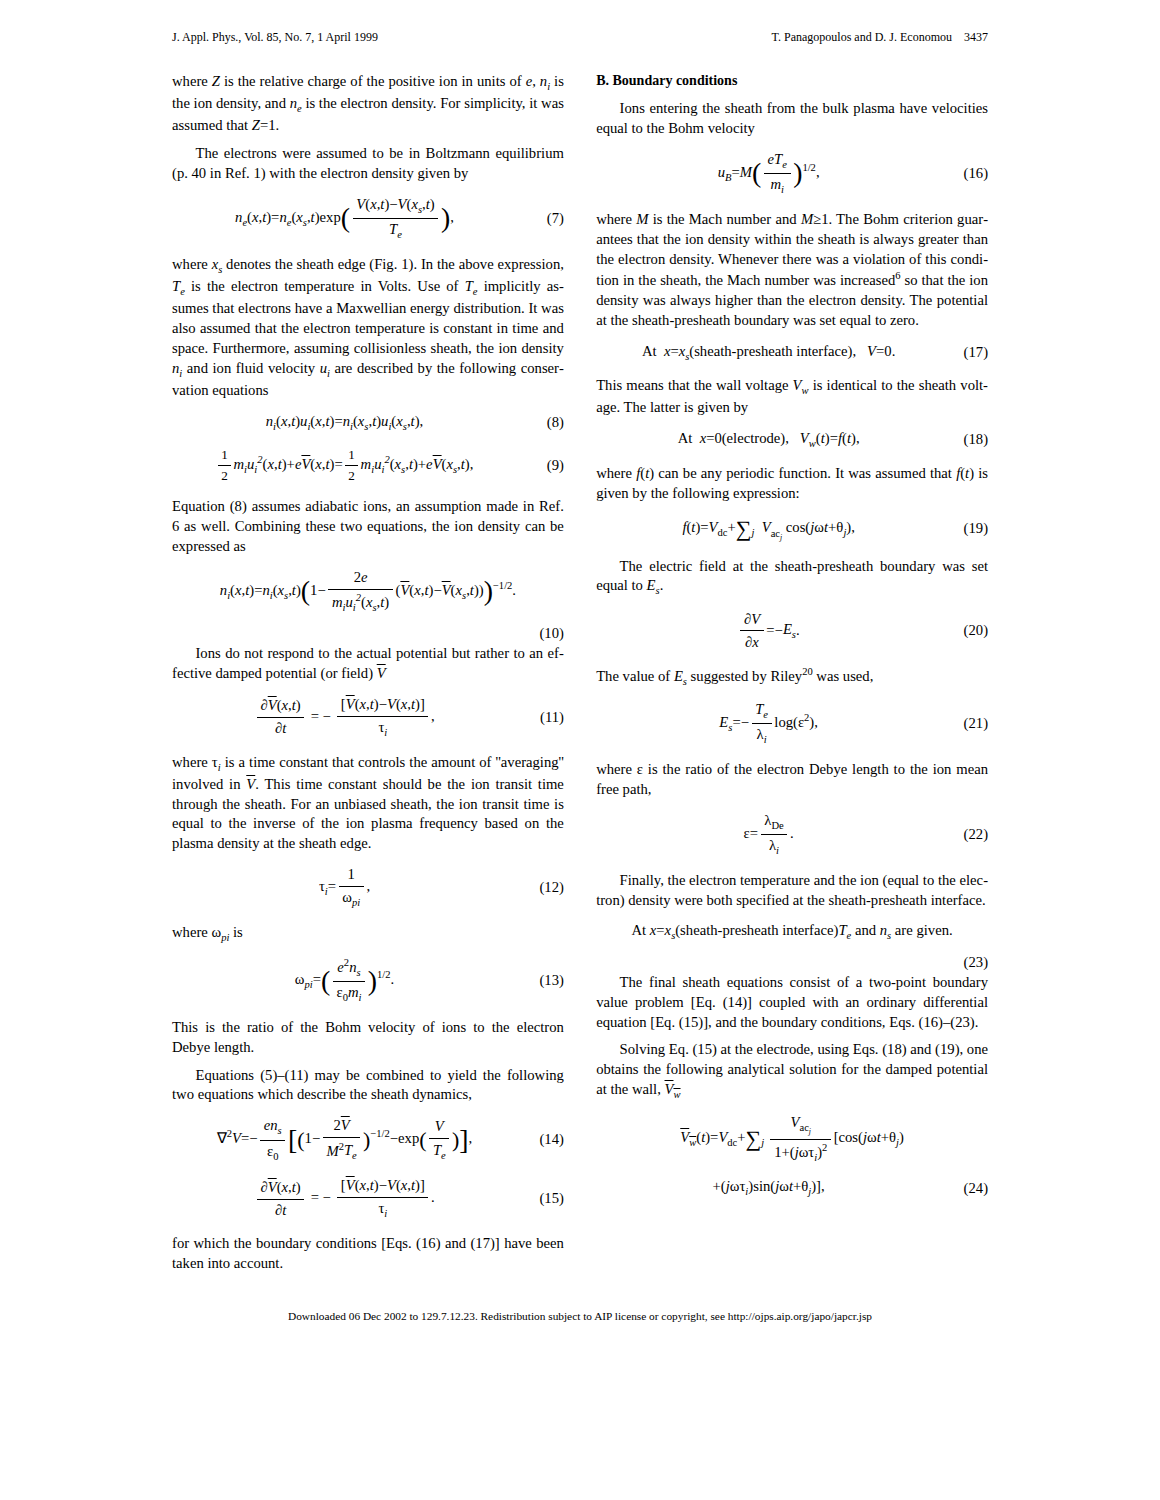J. Appl. Phys., Vol. 85, No. 7, 1 April 1999
T. Panagopoulos and D. J. Economou 3437
where Z is the relative charge of the positive ion in units of e, ni is the ion density, and ne is the electron density. For simplicity, it was assumed that Z=1.
The electrons were assumed to be in Boltzmann equilibrium (p. 40 in Ref. 1) with the electron density given by
ne(x,t)=ne(xs,t)exp(V(x,t)−V(xs,t) Te),
(7)
where xs denotes the sheath edge (Fig. 1). In the above expression, Te is the electron temperature in Volts. Use of Te implicitly assumes that electrons have a Maxwellian energy distribution. It was also assumed that the electron temperature is constant in time and space. Furthermore, assuming collisionless sheath, the ion density ni and ion fluid velocity ui are described by the following conservation equations
ni(x,t)ui(x,t)=ni(xs,t)ui(xs,t),
(8)
12 miui 2(x,t)+eV(x,t)=12 miui 2(xs,t)+eV(xs,t),
(9)
Equation (8) assumes adiabatic ions, an assumption made in Ref. 6 as well. Combining these two equations, the ion density can be expressed as
ni(x,t)=ni(xs,t)(1−2e miui 2(xs,t)(V(x,t)−V(xs,t)))−1/2.
(10)
Ions do not respond to the actual potential but rather to an effective damped potential (or field) V
∂V(x,t)∂t = − [V(x,t)−V(x,t)] τi,
(11)
where τi is a time constant that controls the amount of ''averaging'' involved in V. This time constant should be the ion transit time through the sheath. For an unbiased sheath, the ion transit time is equal to the inverse of the ion plasma frequency based on the plasma density at the sheath edge.
τi=1 ωpi,
(12)
where ωpi is
ωpi=(e 2 ns ε0 mi) 1/2.
(13)
This is the ratio of the Bohm velocity of ions to the electron Debye length.
Equations (5)–(11) may be combined to yield the following two equations which describe the sheath dynamics,
∇2 V=−ens ε0[(1−2V M 2 Te)−1/2−exp(VTe)],
(14)
∂V(x,t)∂t = − [V(x,t)−V(x,t)] τi.
(15)
for which the boundary conditions [Eqs. (16) and (17)] have been taken into account.
B. Boundary conditions
Ions entering the sheath from the bulk plasma have velocities equal to the Bohm velocity
uB=M(eTe mi) 1/2,
(16)
where M is the Mach number and M≥1. The Bohm criterion guarantees that the ion density within the sheath is always greater than the electron density. Whenever there was a violation of this condition in the sheath, the Mach number was increased6 so that the ion density was always higher than the electron density. The potential at the sheath-presheath boundary was set equal to zero.
At x=xs(sheath-presheath interface), V=0.
(17)
This means that the wall voltage Vw is identical to the sheath voltage. The latter is given by
At x=0(electrode), Vw(t)=f(t),
(18)
where f(t) can be any periodic function. It was assumed that f(t) is given by the following expression:
f(t)=Vdc+∑j Vacj cos(jωt+θj),
(19)
The electric field at the sheath-presheath boundary was set equal to Es.
∂V∂x=−Es.
(20)
The value of Es suggested by Riley20 was used,
Es=−Te λilog(ε2),
(21)
where ε is the ratio of the electron Debye length to the ion mean free path,
ε=λDe λi.
(22)
Finally, the electron temperature and the ion (equal to the electron) density were both specified at the sheath-presheath interface.
At x=xs(sheath-presheath interface)Te and ns are given.
(23)
The final sheath equations consist of a two-point boundary value problem [Eq. (14)] coupled with an ordinary differential equation [Eq. (15)], and the boundary conditions, Eqs. (16)–(23).
Solving Eq. (15) at the electrode, using Eqs. (18) and (19), one obtains the following analytical solution for the damped potential at the wall, Vw
Vw(t)=Vdc+∑j Vacj 1+(jωτi)2[cos(jωt+θj)
+(jωτi)sin(jωt+θj)],
(24)
Downloaded 06 Dec 2002 to 129.7.12.23. Redistribution subject to AIP license or copyright, see http://ojps.aip.org/japo/japcr.jsp